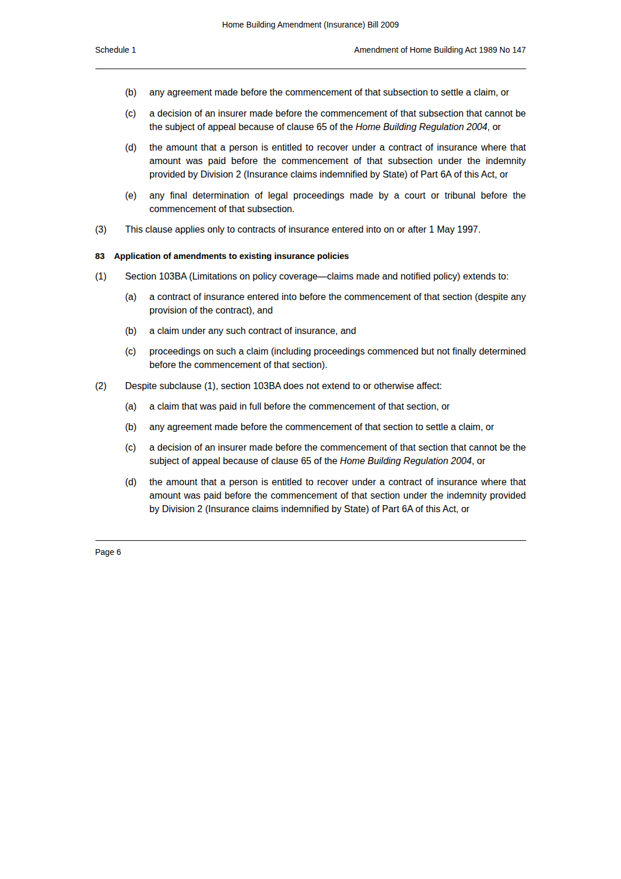Home Building Amendment (Insurance) Bill 2009
Schedule 1
Amendment of Home Building Act 1989 No 147
(b)
any agreement made before the commencement of that subsection to settle a claim, or
(c)
a decision of an insurer made before the commencement of that subsection that cannot be the subject of appeal because of clause 65 of the Home Building Regulation 2004, or
(d)
the amount that a person is entitled to recover under a contract of insurance where that amount was paid before the commencement of that subsection under the indemnity provided by Division 2 (Insurance claims indemnified by State) of Part 6A of this Act, or
(e)
any final determination of legal proceedings made by a court or tribunal before the commencement of that subsection.
(3)
This clause applies only to contracts of insurance entered into on or after 1 May 1997.
83 Application of amendments to existing insurance policies
(1)
Section 103BA (Limitations on policy coverage—claims made and notified policy) extends to:
(a)
a contract of insurance entered into before the commencement of that section (despite any provision of the contract), and
(b)
a claim under any such contract of insurance, and
(c)
proceedings on such a claim (including proceedings commenced but not finally determined before the commencement of that section).
(2)
Despite subclause (1), section 103BA does not extend to or otherwise affect:
(a)
a claim that was paid in full before the commencement of that section, or
(b)
any agreement made before the commencement of that section to settle a claim, or
(c)
a decision of an insurer made before the commencement of that section that cannot be the subject of appeal because of clause 65 of the Home Building Regulation 2004, or
(d)
the amount that a person is entitled to recover under a contract of insurance where that amount was paid before the commencement of that section under the indemnity provided by Division 2 (Insurance claims indemnified by State) of Part 6A of this Act, or
Page 6